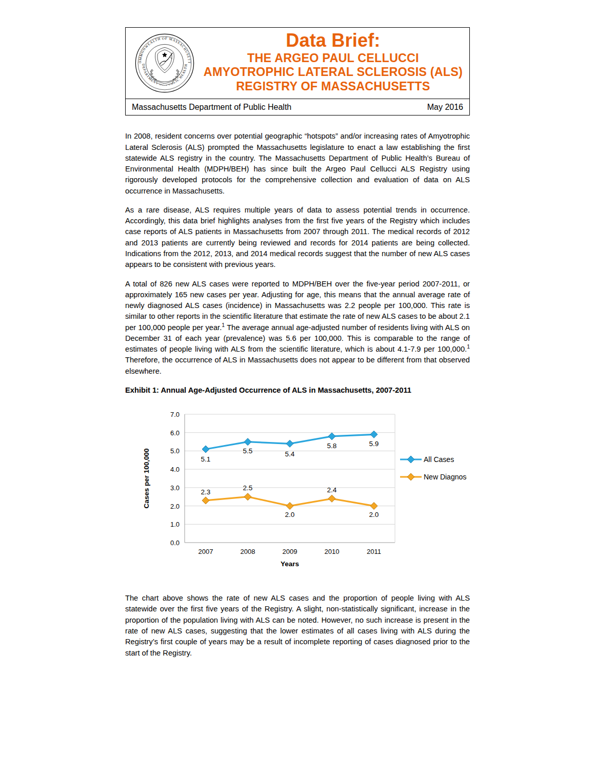COMMONWEALTH OF MASSACHUSETTS DEPARTMENT OF PUBLIC HEALTH
Data Brief:
THE ARGEO PAUL CELLUCCI
AMYOTROPHIC LATERAL SCLEROSIS (ALS)
REGISTRY OF MASSACHUSETTS
Massachusetts Department of Public Health May 2016
In 2008, resident concerns over potential geographic “hotspots” and/or increasing rates of Amyotrophic Lateral Sclerosis (ALS) prompted the Massachusetts legislature to enact a law establishing the first statewide ALS registry in the country. The Massachusetts Department of Public Health’s Bureau of Environmental Health (MDPH/BEH) has since built the Argeo Paul Cellucci ALS Registry using rigorously developed protocols for the comprehensive collection and evaluation of data on ALS occurrence in Massachusetts.
As a rare disease, ALS requires multiple years of data to assess potential trends in occurrence. Accordingly, this data brief highlights analyses from the first five years of the Registry which includes case reports of ALS patients in Massachusetts from 2007 through 2011. The medical records of 2012 and 2013 patients are currently being reviewed and records for 2014 patients are being collected. Indications from the 2012, 2013, and 2014 medical records suggest that the number of new ALS cases appears to be consistent with previous years.
A total of 826 new ALS cases were reported to MDPH/BEH over the five-year period 2007-2011, or approximately 165 new cases per year. Adjusting for age, this means that the annual average rate of newly diagnosed ALS cases (incidence) in Massachusetts was 2.2 people per 100,000. This rate is similar to other reports in the scientific literature that estimate the rate of new ALS cases to be about 2.1 per 100,000 people per year.1 The average annual age-adjusted number of residents living with ALS on December 31 of each year (prevalence) was 5.6 per 100,000. This is comparable to the range of estimates of people living with ALS from the scientific literature, which is about 4.1-7.9 per 100,000.1 Therefore, the occurrence of ALS in Massachusetts does not appear to be different from that observed elsewhere.
Exhibit 1: Annual Age-Adjusted Occurrence of ALS in Massachusetts, 2007-2011
7.0 6.0 5.0 4.0 3.0 2.0 1.0 0.0 2007 2008 2009 2010 2011 Years Cases per 100,000 5.1 5.5 5.4 5.8 5.9 2.3 2.5 2.0 2.4 2.0 All Cases New Diagnoses
The chart above shows the rate of new ALS cases and the proportion of people living with ALS statewide over the first five years of the Registry. A slight, non-statistically significant, increase in the proportion of the population living with ALS can be noted. However, no such increase is present in the rate of new ALS cases, suggesting that the lower estimates of all cases living with ALS during the Registry’s first couple of years may be a result of incomplete reporting of cases diagnosed prior to the start of the Registry.